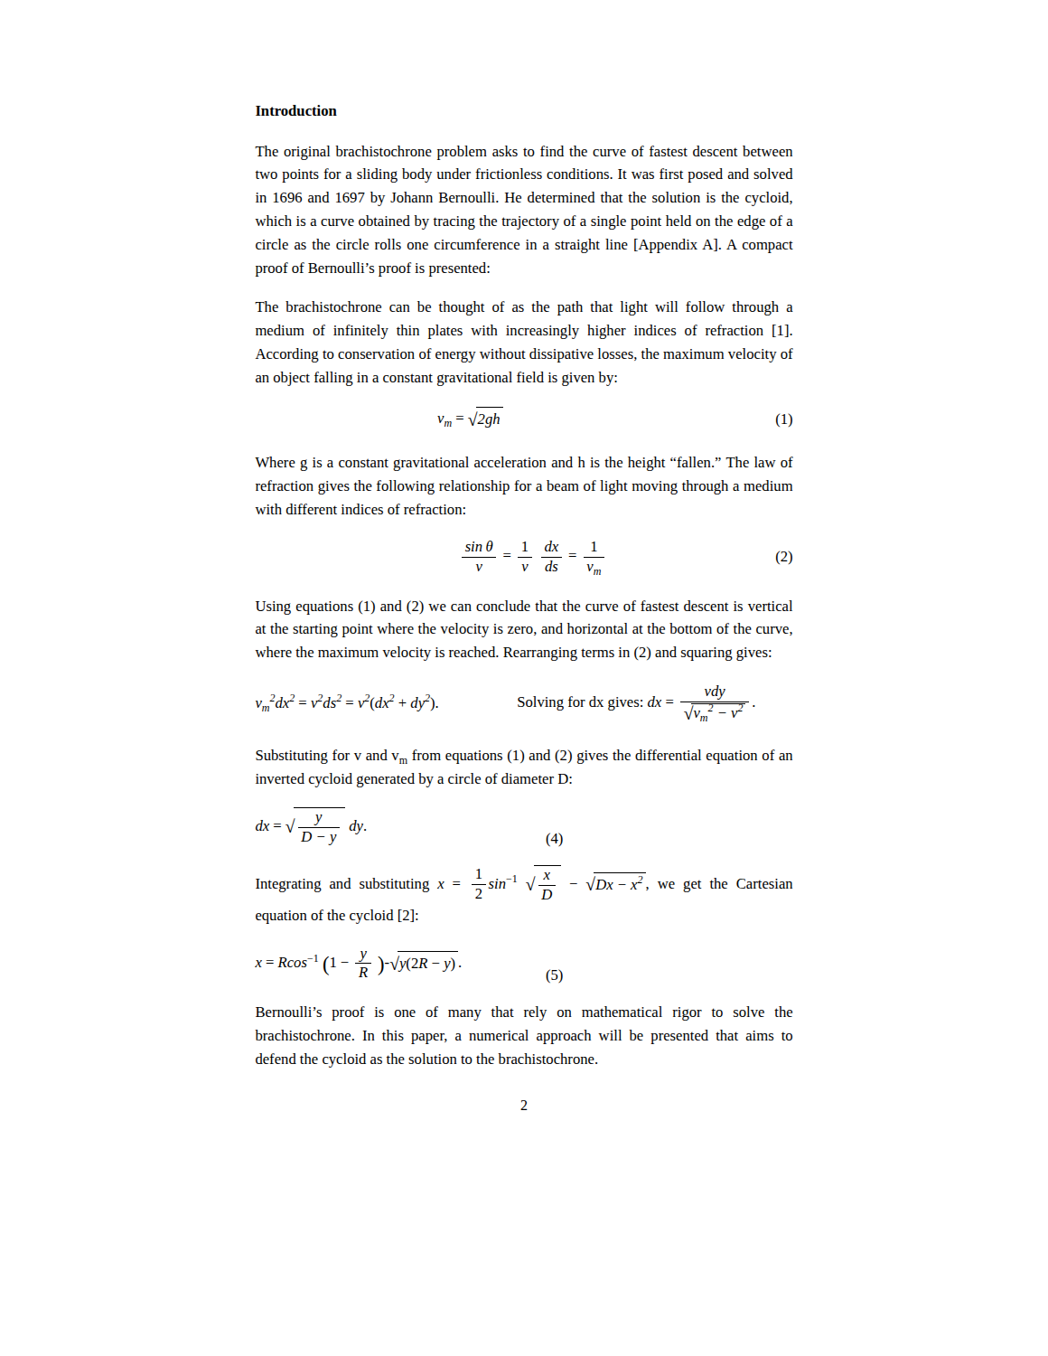Introduction
The original brachistochrone problem asks to find the curve of fastest descent between two points for a sliding body under frictionless conditions. It was first posed and solved in 1696 and 1697 by Johann Bernoulli. He determined that the solution is the cycloid, which is a curve obtained by tracing the trajectory of a single point held on the edge of a circle as the circle rolls one circumference in a straight line [Appendix A]. A compact proof of Bernoulli’s proof is presented:
The brachistochrone can be thought of as the path that light will follow through a medium of infinitely thin plates with increasingly higher indices of refraction [1]. According to conservation of energy without dissipative losses, the maximum velocity of an object falling in a constant gravitational field is given by:
vm = √2gh (1)
Where g is a constant gravitational acceleration and h is the height “fallen.” The law of refraction gives the following relationship for a beam of light moving through a medium with different indices of refraction:
sin θ v = 1 v dx ds = 1 vm (2)
Using equations (1) and (2) we can conclude that the curve of fastest descent is vertical at the starting point where the velocity is zero, and horizontal at the bottom of the curve, where the maximum velocity is reached. Rearranging terms in (2) and squaring gives:
vm2dx2 = v2ds2 = v2(dx2 + dy2).
Solving for dx gives: dx = vdy √vm2 − v2 .
Substituting for v and vm from equations (1) and (2) gives the differential equation of an inverted cycloid generated by a circle of diameter D:
dx = √yD − y dy. (4)
Integrating and substituting x = 12 sin−1 √xD − √Dx − x2, we get the Cartesian equation of the cycloid [2]:
x = Rcos−1 (1 − yR )-√y(2R − y). (5)
Bernoulli’s proof is one of many that rely on mathematical rigor to solve the brachistochrone. In this paper, a numerical approach will be presented that aims to defend the cycloid as the solution to the brachistochrone.
2